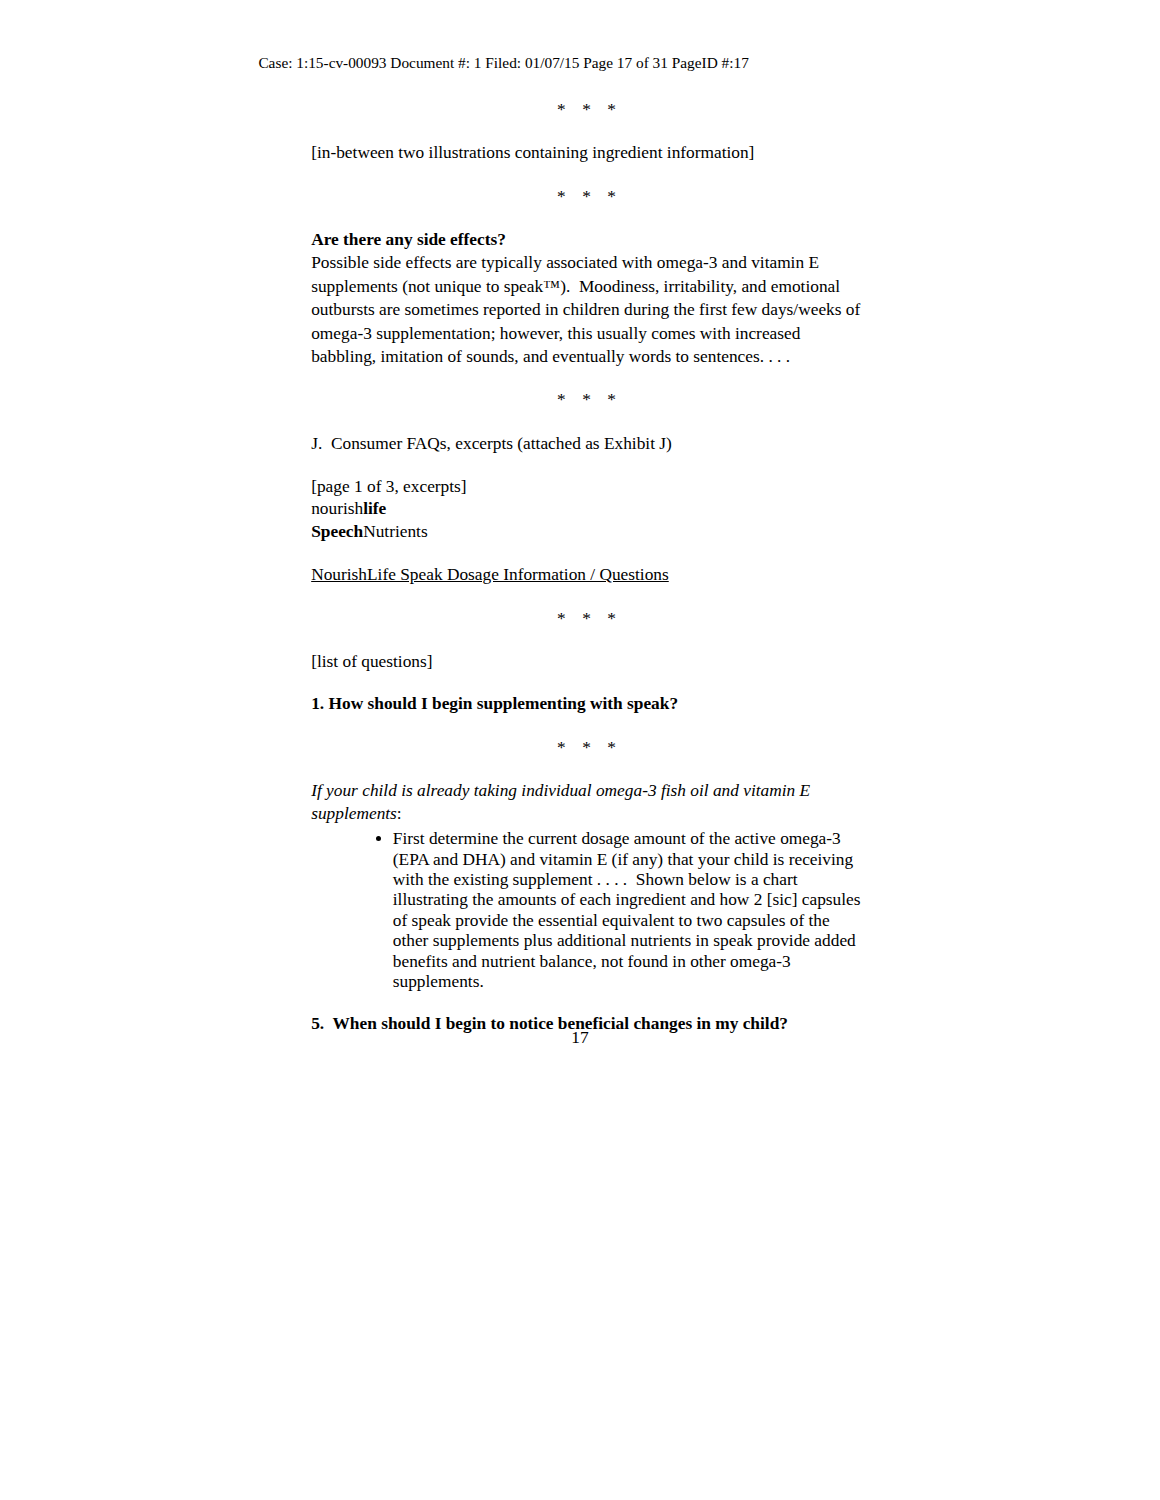Case: 1:15-cv-00093 Document #: 1 Filed: 01/07/15 Page 17 of 31 PageID #:17
* * *
[in-between two illustrations containing ingredient information]
* * *
Are there any side effects?
Possible side effects are typically associated with omega-3 and vitamin E supplements (not unique to speak™). Moodiness, irritability, and emotional outbursts are sometimes reported in children during the first few days/weeks of omega-3 supplementation; however, this usually comes with increased babbling, imitation of sounds, and eventually words to sentences. . . .
* * *
J. Consumer FAQs, excerpts (attached as Exhibit J)
[page 1 of 3, excerpts]
nourishlife
Speech Nutrients
NourishLife Speak Dosage Information / Questions
* * *
[list of questions]
1. How should I begin supplementing with speak?
* * *
If your child is already taking individual omega-3 fish oil and vitamin E supplements:
First determine the current dosage amount of the active omega-3 (EPA and DHA) and vitamin E (if any) that your child is receiving with the existing supplement . . . . Shown below is a chart illustrating the amounts of each ingredient and how 2 [sic] capsules of speak provide the essential equivalent to two capsules of the other supplements plus additional nutrients in speak provide added benefits and nutrient balance, not found in other omega-3 supplements.
5. When should I begin to notice beneficial changes in my child?
17